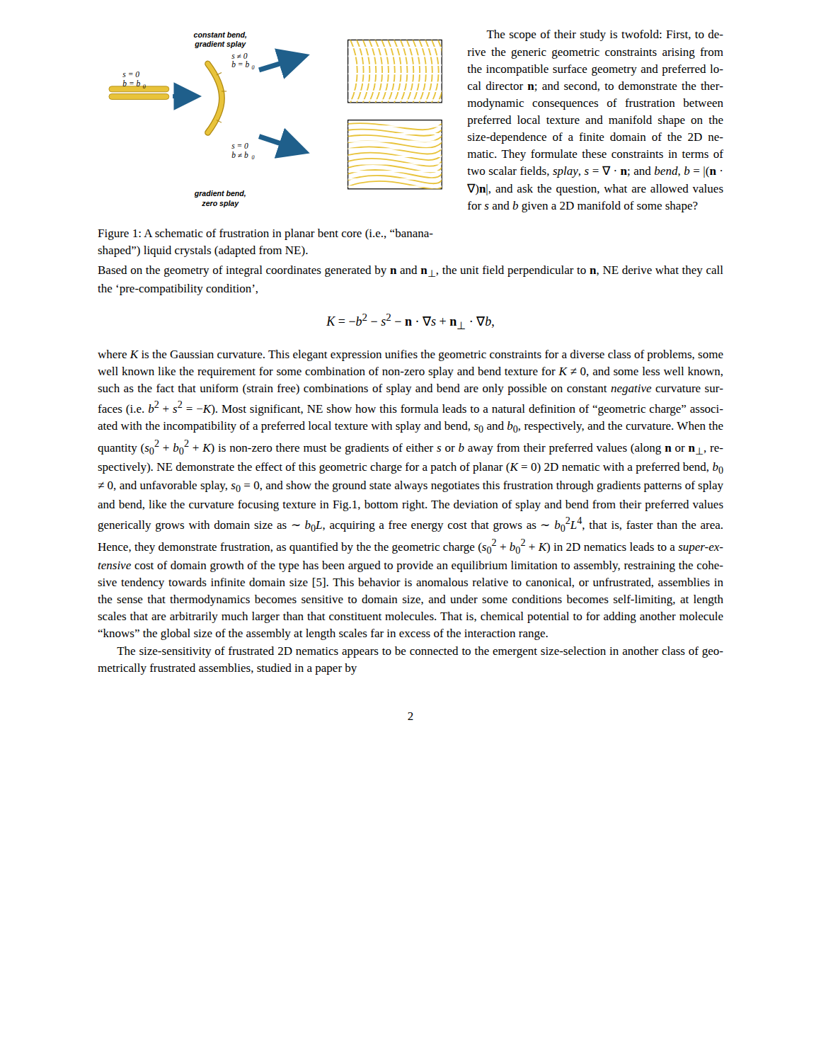constant bend, gradient splay gradient bend, zero splay s = 0 b = b 0 s ≠ 0 b = b 0 s = 0 b ≠ b 0
Figure 1: A schematic of frustration in planar bent core (i.e., “banana-shaped”) liquid crystals (adapted from NE).
The scope of their study is twofold: First, to derive the generic geometric constraints arising from the incompatible surface geometry and preferred local director n; and second, to demonstrate the thermodynamic consequences of frustration between preferred local texture and manifold shape on the size-dependence of a finite domain of the 2D nematic. They formulate these constraints in terms of two scalar fields, splay, s = ∇ · n; and bend, b = |(n · ∇)n|, and ask the question, what are allowed values for s and b given a 2D manifold of some shape?
Based on the geometry of integral coordinates generated by n and n⊥, the unit field perpendicular to n, NE derive what they call the ‘pre-compatibility condition’,
K = −b2 − s2 − n · ∇s + n⊥ · ∇b,
where K is the Gaussian curvature. This elegant expression unifies the geometric constraints for a diverse class of problems, some well known like the requirement for some combination of non-zero splay and bend texture for K ≠ 0, and some less well known, such as the fact that uniform (strain free) combinations of splay and bend are only possible on constant negative curvature surfaces (i.e. b2 + s2 = −K). Most significant, NE show how this formula leads to a natural definition of “geometric charge” associated with the incompatibility of a preferred local texture with splay and bend, s0 and b0, respectively, and the curvature. When the quantity (s02 + b02 + K) is non-zero there must be gradients of either s or b away from their preferred values (along n or n⊥, respectively). NE demonstrate the effect of this geometric charge for a patch of planar (K = 0) 2D nematic with a preferred bend, b0 ≠ 0, and unfavorable splay, s0 = 0, and show the ground state always negotiates this frustration through gradients patterns of splay and bend, like the curvature focusing texture in Fig.1, bottom right. The deviation of splay and bend from their preferred values generically grows with domain size as ∼ b0L, acquiring a free energy cost that grows as ∼ b02L4, that is, faster than the area. Hence, they demonstrate frustration, as quantified by the the geometric charge (s02 + b02 + K) in 2D nematics leads to a super-extensive cost of domain growth of the type has been argued to provide an equilibrium limitation to assembly, restraining the cohesive tendency towards infinite domain size [5]. This behavior is anomalous relative to canonical, or unfrustrated, assemblies in the sense that thermodynamics becomes sensitive to domain size, and under some conditions becomes self-limiting, at length scales that are arbitrarily much larger than that constituent molecules. That is, chemical potential to for adding another molecule “knows” the global size of the assembly at length scales far in excess of the interaction range.
The size-sensitivity of frustrated 2D nematics appears to be connected to the emergent size-selection in another class of geometrically frustrated assemblies, studied in a paper by
2